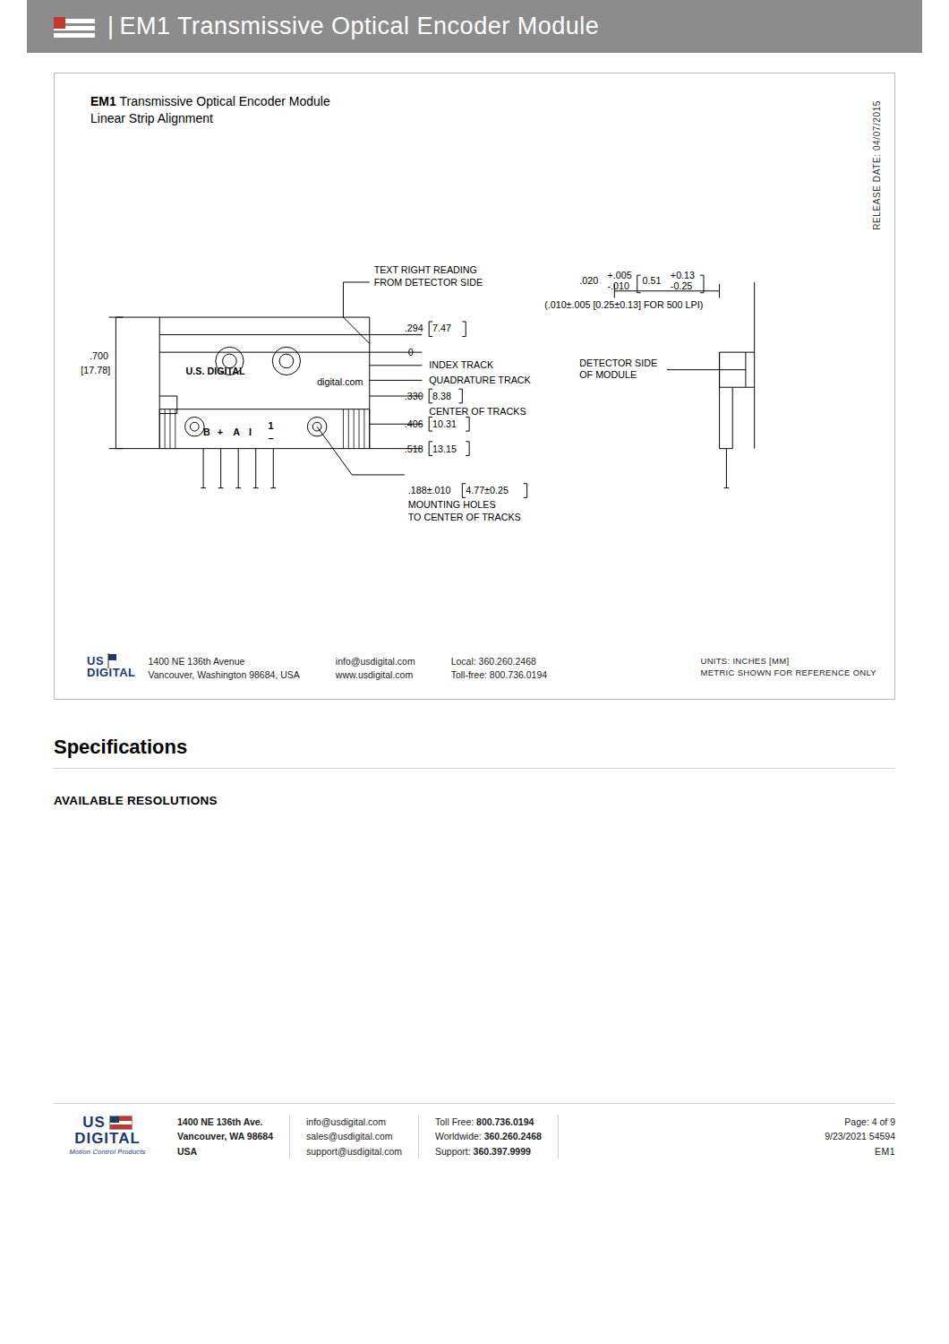|EM1 Transmissive Optical Encoder Module
EM1 Transmissive Optical Encoder Module
Linear Strip Alignment
RELEASE DATE: 04/07/2015
U.S. DIGITAL digital.com B + A I 1 – .700 [17.78] TEXT RIGHT READING FROM DETECTOR SIDE .294 7.47 0 INDEX TRACK QUADRATURE TRACK .330 8.38 CENTER OF TRACKS .406 10.31 .518 13.15 .188±.010 4.77±0.25 MOUNTING HOLES TO CENTER OF TRACKS .020 +.005 -.010 0.51 +0.13 -0.25 (.010±.005 [0.25±0.13] FOR 500 LPI) DETECTOR SIDE OF MODULE
US
DIGITAL
1400 NE 136th Avenue
Vancouver, Washington 98684, USA
info@usdigital.com
www.usdigital.com
Local: 360.260.2468
Toll-free: 800.736.0194
UNITS: INCHES [MM]
METRIC SHOWN FOR REFERENCE ONLY
Specifications
AVAILABLE RESOLUTIONS
US
DIGITAL
Motion Control Products
1400 NE 136th Ave.
Vancouver, WA 98684
USA
info@usdigital.com
sales@usdigital.com
support@usdigital.com
Toll Free: 800.736.0194
Worldwide: 360.260.2468
Support: 360.397.9999
Page: 4 of 9
9/23/2021 54594
EM1